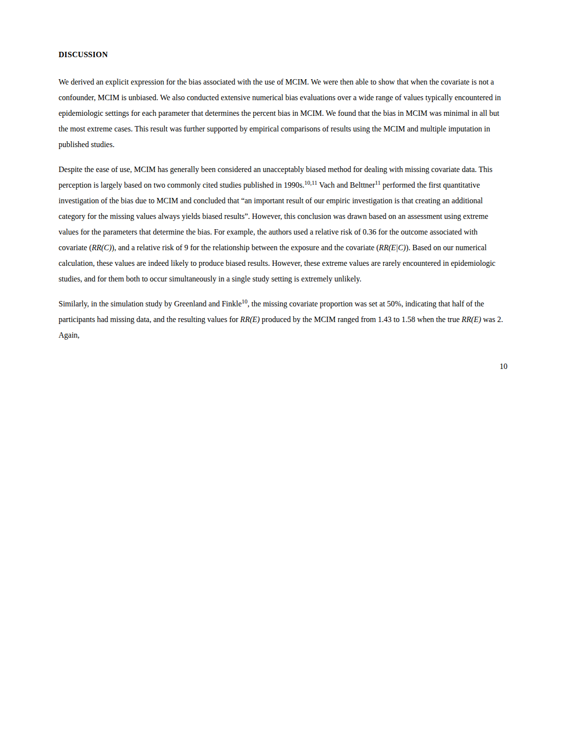DISCUSSION
We derived an explicit expression for the bias associated with the use of MCIM. We were then able to show that when the covariate is not a confounder, MCIM is unbiased. We also conducted extensive numerical bias evaluations over a wide range of values typically encountered in epidemiologic settings for each parameter that determines the percent bias in MCIM. We found that the bias in MCIM was minimal in all but the most extreme cases. This result was further supported by empirical comparisons of results using the MCIM and multiple imputation in published studies.
Despite the ease of use, MCIM has generally been considered an unacceptably biased method for dealing with missing covariate data. This perception is largely based on two commonly cited studies published in 1990s.10,11 Vach and Belttner11 performed the first quantitative investigation of the bias due to MCIM and concluded that “an important result of our empiric investigation is that creating an additional category for the missing values always yields biased results”. However, this conclusion was drawn based on an assessment using extreme values for the parameters that determine the bias. For example, the authors used a relative risk of 0.36 for the outcome associated with covariate (RR(C)), and a relative risk of 9 for the relationship between the exposure and the covariate (RR(E|C)). Based on our numerical calculation, these values are indeed likely to produce biased results. However, these extreme values are rarely encountered in epidemiologic studies, and for them both to occur simultaneously in a single study setting is extremely unlikely.
Similarly, in the simulation study by Greenland and Finkle10, the missing covariate proportion was set at 50%, indicating that half of the participants had missing data, and the resulting values for RR(E) produced by the MCIM ranged from 1.43 to 1.58 when the true RR(E) was 2. Again,
10